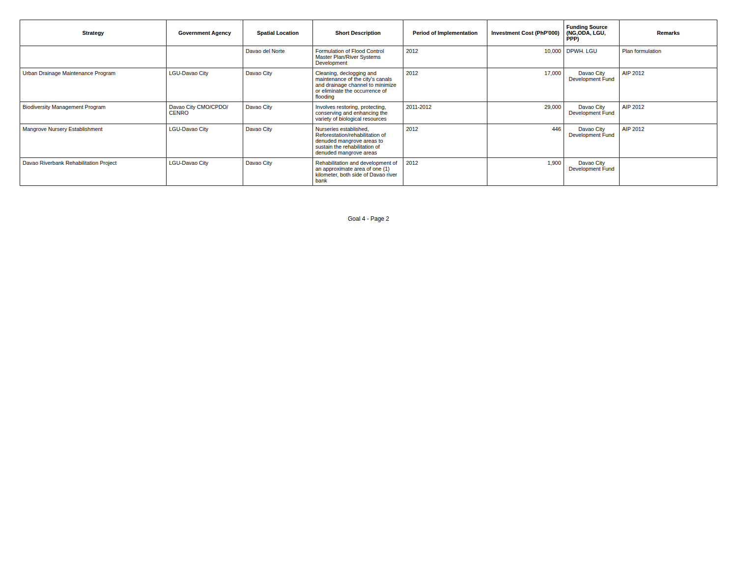| Strategy | Government Agency | Spatial Location | Short Description | Period of Implementation | Investment Cost (PhP'000) | Funding Source (NG,ODA, LGU, PPP) | Remarks |
| --- | --- | --- | --- | --- | --- | --- | --- |
| | | Davao del Norte | Formulation of Flood Control Master Plan/River Systems Development | 2012 | 10,000 | DPWH. LGU | Plan formulation |
| Urban Drainage Maintenance Program | LGU-Davao City | Davao City | Cleaning, declogging and maintenance of the city's canals and drainage channel to minimize or eliminate the occurrence of flooding | 2012 | 17,000 | Davao City Development Fund | AIP 2012 |
| Biodiversity Management Program | Davao City CMO/CPDO/ CENRO | Davao City | Involves restoring, protecting, conserving and enhancing the variety of biological resources | 2011-2012 | 29,000 | Davao City Development Fund | AIP 2012 |
| Mangrove Nursery Establishment | LGU-Davao City | Davao City | Nurseries established, Reforestation/rehabilitation of denuded mangrove areas to sustain the rehabilitation of denuded mangrove areas | 2012 | 446 | Davao City Development Fund | AIP 2012 |
| Davao Riverbank Rehabilitation Project | LGU-Davao City | Davao City | Rehabilitation and development of an approximate area of one (1) kilometer, both side of Davao river bank | 2012 | 1,900 | Davao City Development Fund | |
Goal 4 - Page 2